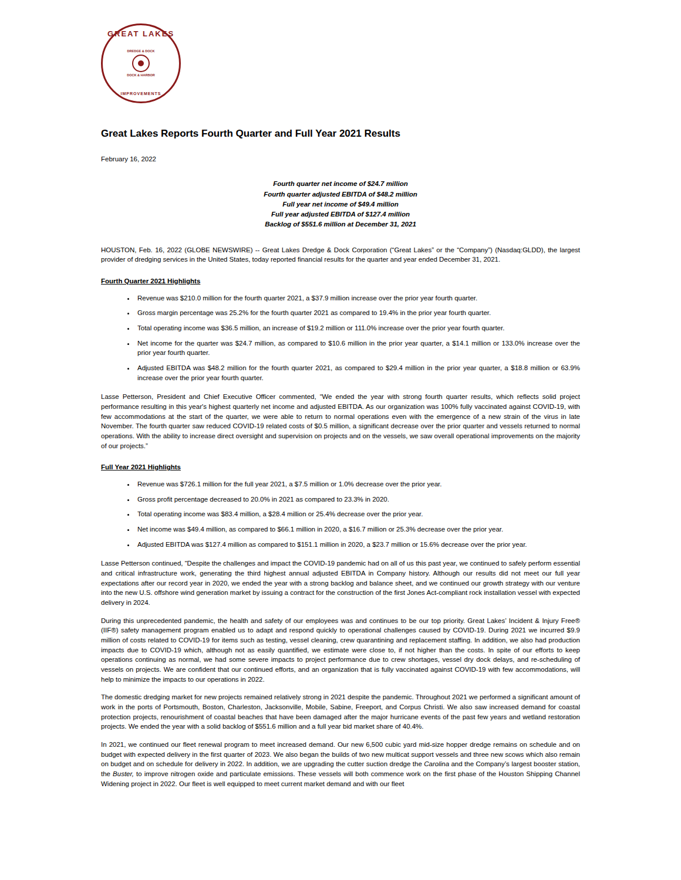GREAT LAKES
DREDGE & DOCK
DOCK & HARBOR
IMPROVEMENTS
Great Lakes Reports Fourth Quarter and Full Year 2021 Results
February 16, 2022
Fourth quarter net income of $24.7 million
Fourth quarter adjusted EBITDA of $48.2 million
Full year net income of $49.4 million
Full year adjusted EBITDA of $127.4 million
Backlog of $551.6 million at December 31, 2021
HOUSTON, Feb. 16, 2022 (GLOBE NEWSWIRE) -- Great Lakes Dredge & Dock Corporation (“Great Lakes” or the “Company”) (Nasdaq:GLDD), the largest provider of dredging services in the United States, today reported financial results for the quarter and year ended December 31, 2021.
Fourth Quarter 2021 Highlights
Revenue was $210.0 million for the fourth quarter 2021, a $37.9 million increase over the prior year fourth quarter.
Gross margin percentage was 25.2% for the fourth quarter 2021 as compared to 19.4% in the prior year fourth quarter.
Total operating income was $36.5 million, an increase of $19.2 million or 111.0% increase over the prior year fourth quarter.
Net income for the quarter was $24.7 million, as compared to $10.6 million in the prior year quarter, a $14.1 million or 133.0% increase over the prior year fourth quarter.
Adjusted EBITDA was $48.2 million for the fourth quarter 2021, as compared to $29.4 million in the prior year quarter, a $18.8 million or 63.9% increase over the prior year fourth quarter.
Lasse Petterson, President and Chief Executive Officer commented, “We ended the year with strong fourth quarter results, which reflects solid project performance resulting in this year's highest quarterly net income and adjusted EBITDA. As our organization was 100% fully vaccinated against COVID-19, with few accommodations at the start of the quarter, we were able to return to normal operations even with the emergence of a new strain of the virus in late November. The fourth quarter saw reduced COVID-19 related costs of $0.5 million, a significant decrease over the prior quarter and vessels returned to normal operations. With the ability to increase direct oversight and supervision on projects and on the vessels, we saw overall operational improvements on the majority of our projects.”
Full Year 2021 Highlights
Revenue was $726.1 million for the full year 2021, a $7.5 million or 1.0% decrease over the prior year.
Gross profit percentage decreased to 20.0% in 2021 as compared to 23.3% in 2020.
Total operating income was $83.4 million, a $28.4 million or 25.4% decrease over the prior year.
Net income was $49.4 million, as compared to $66.1 million in 2020, a $16.7 million or 25.3% decrease over the prior year.
Adjusted EBITDA was $127.4 million as compared to $151.1 million in 2020, a $23.7 million or 15.6% decrease over the prior year.
Lasse Petterson continued, “Despite the challenges and impact the COVID-19 pandemic had on all of us this past year, we continued to safely perform essential and critical infrastructure work, generating the third highest annual adjusted EBITDA in Company history. Although our results did not meet our full year expectations after our record year in 2020, we ended the year with a strong backlog and balance sheet, and we continued our growth strategy with our venture into the new U.S. offshore wind generation market by issuing a contract for the construction of the first Jones Act-compliant rock installation vessel with expected delivery in 2024.
During this unprecedented pandemic, the health and safety of our employees was and continues to be our top priority. Great Lakes’ Incident & Injury Free® (IIF®) safety management program enabled us to adapt and respond quickly to operational challenges caused by COVID-19. During 2021 we incurred $9.9 million of costs related to COVID-19 for items such as testing, vessel cleaning, crew quarantining and replacement staffing. In addition, we also had production impacts due to COVID-19 which, although not as easily quantified, we estimate were close to, if not higher than the costs. In spite of our efforts to keep operations continuing as normal, we had some severe impacts to project performance due to crew shortages, vessel dry dock delays, and re-scheduling of vessels on projects. We are confident that our continued efforts, and an organization that is fully vaccinated against COVID-19 with few accommodations, will help to minimize the impacts to our operations in 2022.
The domestic dredging market for new projects remained relatively strong in 2021 despite the pandemic. Throughout 2021 we performed a significant amount of work in the ports of Portsmouth, Boston, Charleston, Jacksonville, Mobile, Sabine, Freeport, and Corpus Christi. We also saw increased demand for coastal protection projects, renourishment of coastal beaches that have been damaged after the major hurricane events of the past few years and wetland restoration projects. We ended the year with a solid backlog of $551.6 million and a full year bid market share of 40.4%.
In 2021, we continued our fleet renewal program to meet increased demand. Our new 6,500 cubic yard mid-size hopper dredge remains on schedule and on budget with expected delivery in the first quarter of 2023. We also began the builds of two new multicat support vessels and three new scows which also remain on budget and on schedule for delivery in 2022. In addition, we are upgrading the cutter suction dredge the Carolina and the Company’s largest booster station, the Buster, to improve nitrogen oxide and particulate emissions. These vessels will both commence work on the first phase of the Houston Shipping Channel Widening project in 2022. Our fleet is well equipped to meet current market demand and with our fleet